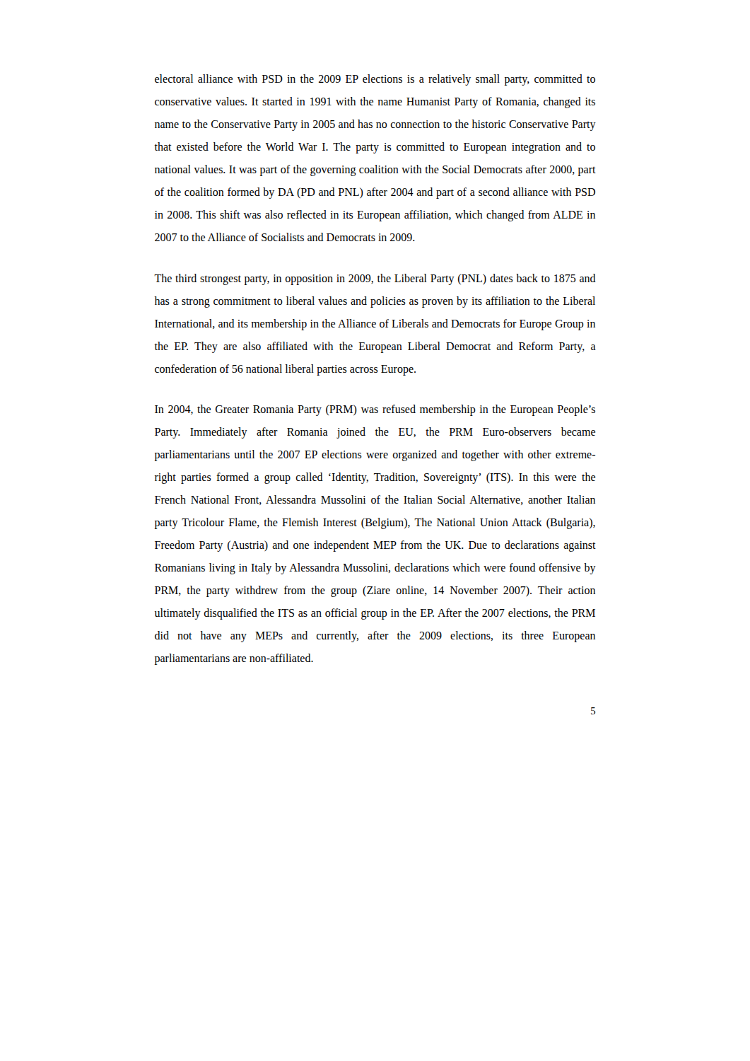electoral alliance with PSD in the 2009 EP elections is a relatively small party, committed to conservative values. It started in 1991 with the name Humanist Party of Romania, changed its name to the Conservative Party in 2005 and has no connection to the historic Conservative Party that existed before the World War I. The party is committed to European integration and to national values. It was part of the governing coalition with the Social Democrats after 2000, part of the coalition formed by DA (PD and PNL) after 2004 and part of a second alliance with PSD in 2008. This shift was also reflected in its European affiliation, which changed from ALDE in 2007 to the Alliance of Socialists and Democrats in 2009.
The third strongest party, in opposition in 2009, the Liberal Party (PNL) dates back to 1875 and has a strong commitment to liberal values and policies as proven by its affiliation to the Liberal International, and its membership in the Alliance of Liberals and Democrats for Europe Group in the EP. They are also affiliated with the European Liberal Democrat and Reform Party, a confederation of 56 national liberal parties across Europe.
In 2004, the Greater Romania Party (PRM) was refused membership in the European People’s Party. Immediately after Romania joined the EU, the PRM Euro-observers became parliamentarians until the 2007 EP elections were organized and together with other extreme-right parties formed a group called ‘Identity, Tradition, Sovereignty’ (ITS). In this were the French National Front, Alessandra Mussolini of the Italian Social Alternative, another Italian party Tricolour Flame, the Flemish Interest (Belgium), The National Union Attack (Bulgaria), Freedom Party (Austria) and one independent MEP from the UK. Due to declarations against Romanians living in Italy by Alessandra Mussolini, declarations which were found offensive by PRM, the party withdrew from the group (Ziare online, 14 November 2007). Their action ultimately disqualified the ITS as an official group in the EP. After the 2007 elections, the PRM did not have any MEPs and currently, after the 2009 elections, its three European parliamentarians are non-affiliated.
5